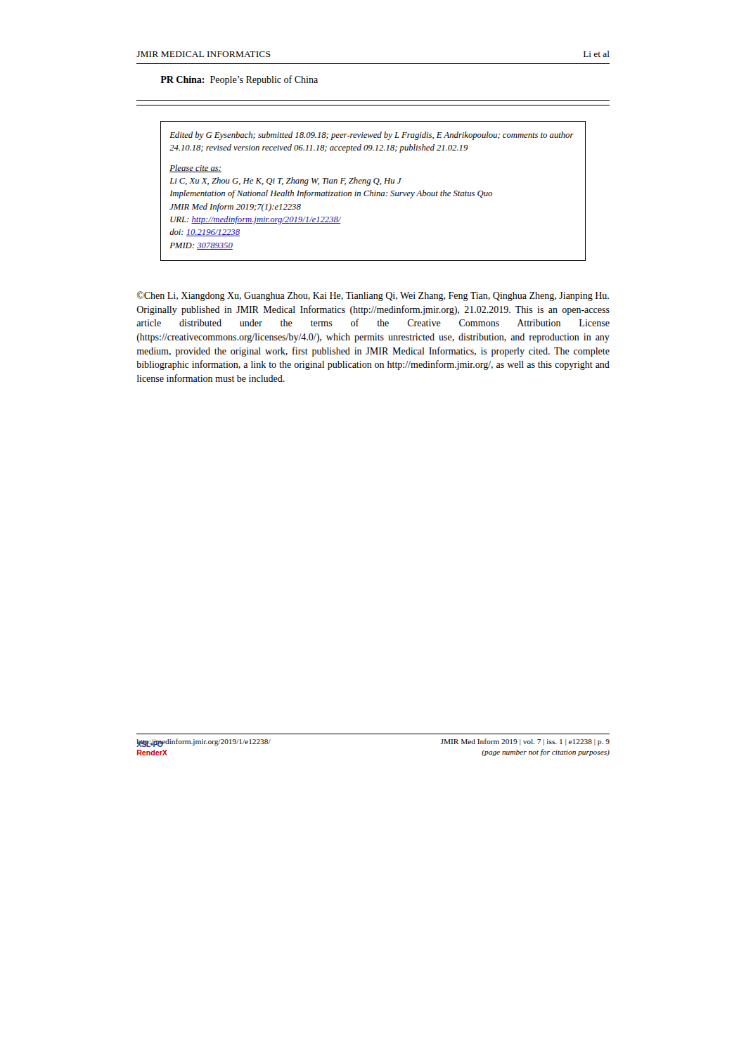JMIR MEDICAL INFORMATICS Li et al
PR China: People’s Republic of China
Edited by G Eysenbach; submitted 18.09.18; peer-reviewed by L Fragidis, E Andrikopoulou; comments to author 24.10.18; revised version received 06.11.18; accepted 09.12.18; published 21.02.19
Please cite as:
Li C, Xu X, Zhou G, He K, Qi T, Zhang W, Tian F, Zheng Q, Hu J
Implementation of National Health Informatization in China: Survey About the Status Quo
JMIR Med Inform 2019;7(1):e12238
URL: http://medinform.jmir.org/2019/1/e12238/
doi: 10.2196/12238
PMID: 30789350
©Chen Li, Xiangdong Xu, Guanghua Zhou, Kai He, Tianliang Qi, Wei Zhang, Feng Tian, Qinghua Zheng, Jianping Hu. Originally published in JMIR Medical Informatics (http://medinform.jmir.org), 21.02.2019. This is an open-access article distributed under the terms of the Creative Commons Attribution License (https://creativecommons.org/licenses/by/4.0/), which permits unrestricted use, distribution, and reproduction in any medium, provided the original work, first published in JMIR Medical Informatics, is properly cited. The complete bibliographic information, a link to the original publication on http://medinform.jmir.org/, as well as this copyright and license information must be included.
http://medinform.jmir.org/2019/1/e12238/ JMIR Med Inform 2019 | vol. 7 | iss. 1 | e12238 | p. 9
(page number not for citation purposes)
XSL•FO
RenderX